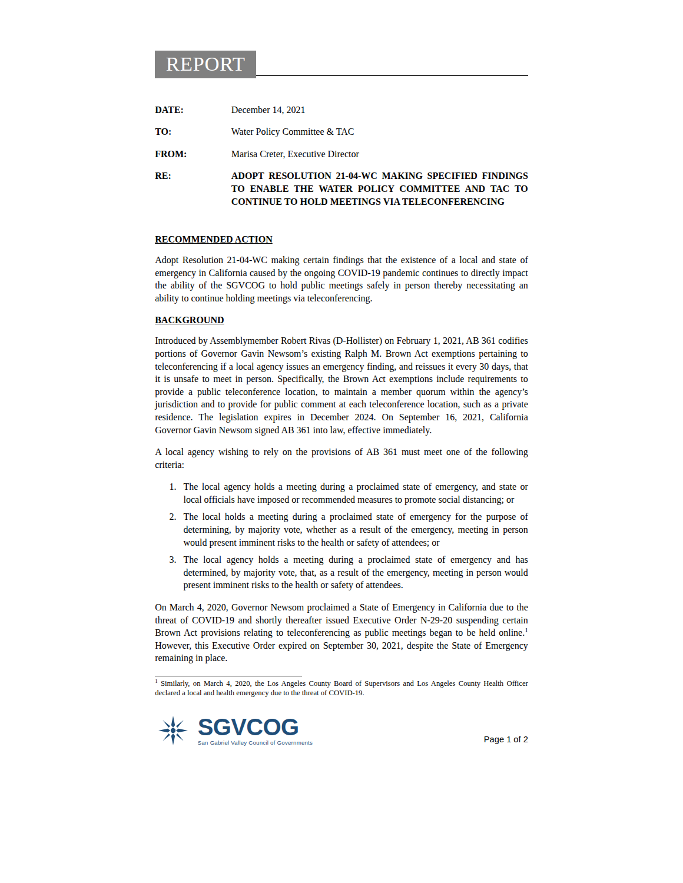REPORT
| DATE: | December 14, 2021 |
| TO: | Water Policy Committee & TAC |
| FROM: | Marisa Creter, Executive Director |
| RE: | ADOPT RESOLUTION 21-04-WC MAKING SPECIFIED FINDINGS TO ENABLE THE WATER POLICY COMMITTEE AND TAC TO CONTINUE TO HOLD MEETINGS VIA TELECONFERENCING |
RECOMMENDED ACTION
Adopt Resolution 21-04-WC making certain findings that the existence of a local and state of emergency in California caused by the ongoing COVID-19 pandemic continues to directly impact the ability of the SGVCOG to hold public meetings safely in person thereby necessitating an ability to continue holding meetings via teleconferencing.
BACKGROUND
Introduced by Assemblymember Robert Rivas (D-Hollister) on February 1, 2021, AB 361 codifies portions of Governor Gavin Newsom’s existing Ralph M. Brown Act exemptions pertaining to teleconferencing if a local agency issues an emergency finding, and reissues it every 30 days, that it is unsafe to meet in person. Specifically, the Brown Act exemptions include requirements to provide a public teleconference location, to maintain a member quorum within the agency’s jurisdiction and to provide for public comment at each teleconference location, such as a private residence. The legislation expires in December 2024. On September 16, 2021, California Governor Gavin Newsom signed AB 361 into law, effective immediately.
A local agency wishing to rely on the provisions of AB 361 must meet one of the following criteria:
The local agency holds a meeting during a proclaimed state of emergency, and state or local officials have imposed or recommended measures to promote social distancing; or
The local holds a meeting during a proclaimed state of emergency for the purpose of determining, by majority vote, whether as a result of the emergency, meeting in person would present imminent risks to the health or safety of attendees; or
The local agency holds a meeting during a proclaimed state of emergency and has determined, by majority vote, that, as a result of the emergency, meeting in person would present imminent risks to the health or safety of attendees.
On March 4, 2020, Governor Newsom proclaimed a State of Emergency in California due to the threat of COVID-19 and shortly thereafter issued Executive Order N-29-20 suspending certain Brown Act provisions relating to teleconferencing as public meetings began to be held online.1 However, this Executive Order expired on September 30, 2021, despite the State of Emergency remaining in place.
1 Similarly, on March 4, 2020, the Los Angeles County Board of Supervisors and Los Angeles County Health Officer declared a local and health emergency due to the threat of COVID-19.
SGVCOG
San Gabriel Valley Council of Governments
Page 1 of 2